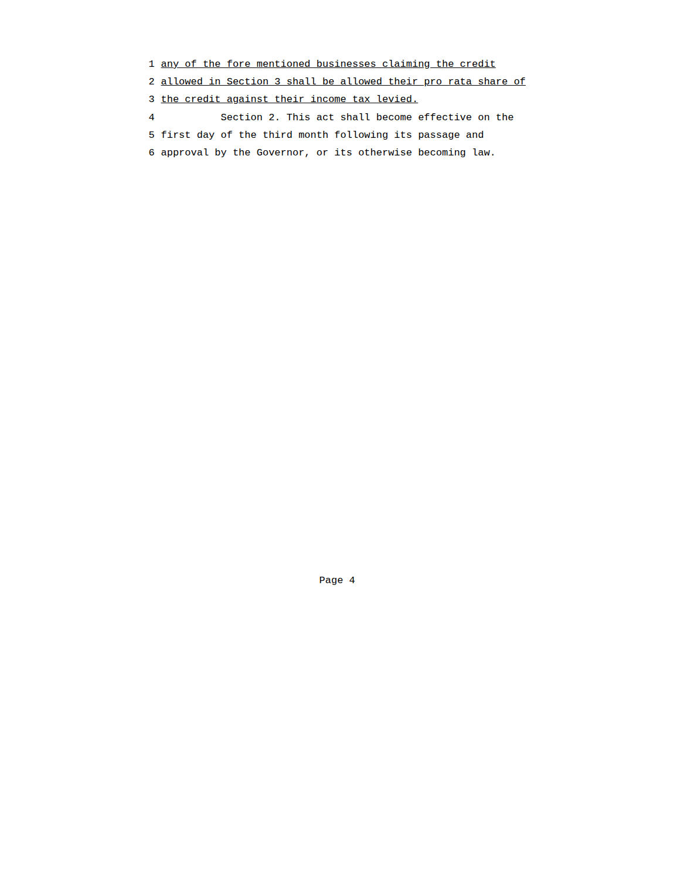| 1 | any of the fore mentioned businesses claiming the credit |
| 2 | allowed in Section 3 shall be allowed their pro rata share of |
| 3 | the credit against their income tax levied. |
| 4 | Section 2. This act shall become effective on the |
| 5 | first day of the third month following its passage and |
| 6 | approval by the Governor, or its otherwise becoming law. |
Page 4